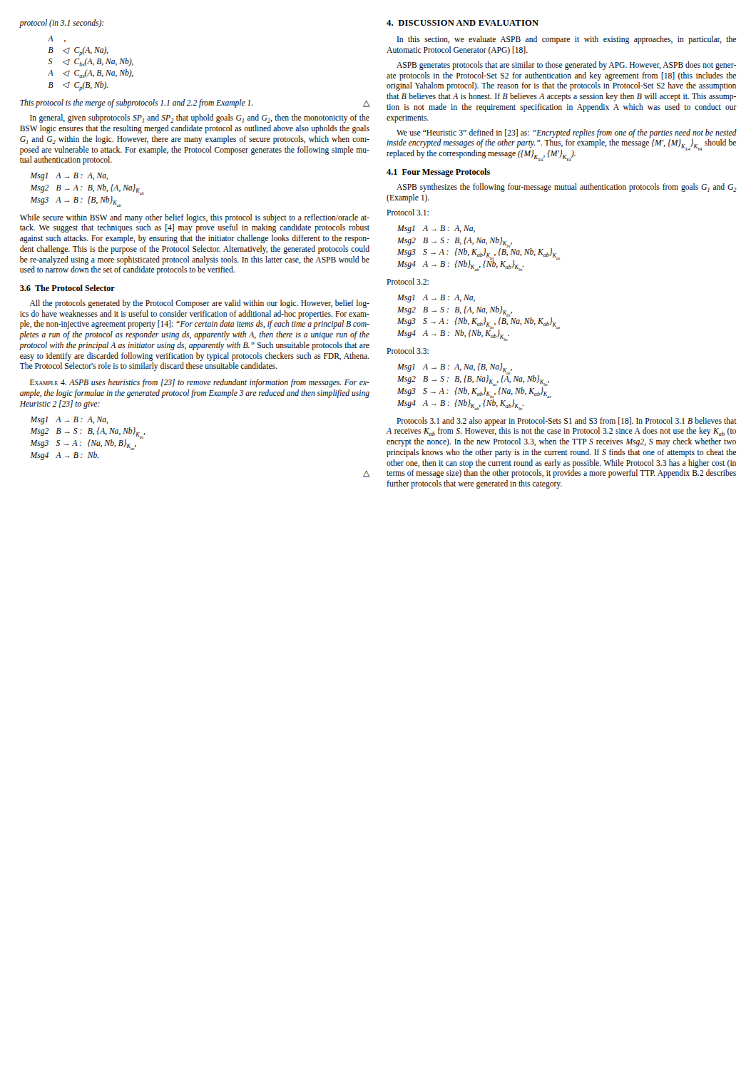protocol (in 3.1 seconds):
| A | , | |
| B | ◁ | C p (A, Na), |
| S | ◁ | C bs (A, B, Na, Nb), |
| A | ◁ | C as (A, B, Na, Nb), |
| B | ◁ | C p (B, Nb). |
This protocol is the merge of subprotocols 1.1 and 2.2 from Example 1. △
In general, given subprotocols SP1 and SP2 that uphold goals G1 and G2, then the monotonicity of the BSW logic ensures that the resulting merged candidate protocol as outlined above also upholds the goals G1 and G2 within the logic. However, there are many examples of secure protocols, which when composed are vulnerable to attack. For example, the Protocol Composer generates the following simple mutual authentication protocol.
| Msg1 | A → B : | A, Na, |
| Msg2 | B → A : | B, Nb, {A, Na} K ab |
| Msg3 | A → B : | {B, Nb} K ab |
While secure within BSW and many other belief logics, this protocol is subject to a reflection/oracle attack. We suggest that techniques such as [4] may prove useful in making candidate protocols robust against such attacks. For example, by ensuring that the initiator challenge looks different to the respondent challenge. This is the purpose of the Protocol Selector. Alternatively, the generated protocols could be re-analyzed using a more sophisticated protocol analysis tools. In this latter case, the ASPB would be used to narrow down the set of candidate protocols to be verified.
3.6 The Protocol Selector
All the protocols generated by the Protocol Composer are valid within our logic. However, belief logics do have weaknesses and it is useful to consider verification of additional ad-hoc properties. For example, the non-injective agreement property [14]: “For certain data items ds, if each time a principal B completes a run of the protocol as responder using ds, apparently with A, then there is a unique run of the protocol with the principal A as initiator using ds, apparently with B.” Such unsuitable protocols that are easy to identify are discarded following verification by typical protocols checkers such as FDR, Athena. The Protocol Selector's role is to similarly discard these unsuitable candidates.
Example 4. ASPB uses heuristics from [23] to remove redundant information from messages. For example, the logic formulae in the generated protocol from Example 3 are reduced and then simplified using Heuristic 2 [23] to give:
| Msg1 | A → B : | A, Na, |
| Msg2 | B → S : | B, {A, Na, Nb} K bs , |
| Msg3 | S → A : | {Na, Nb, B} K as , |
| Msg4 | A → B : | Nb. |
△
4. DISCUSSION AND EVALUATION
In this section, we evaluate ASPB and compare it with existing approaches, in particular, the Automatic Protocol Generator (APG) [18].
ASPB generates protocols that are similar to those generated by APG. However, ASPB does not generate protocols in the Protocol-Set S2 for authentication and key agreement from [18] (this includes the original Yahalom protocol). The reason for is that the protocols in Protocol-Set S2 have the assumption that B believes that A is honest. If B believes A accepts a session key then B will accept it. This assumption is not made in the requirement specification in Appendix A which was used to conduct our experiments.
We use “Heuristic 3” defined in [23] as: ”Encrypted replies from one of the parties need not be nested inside encrypted messages of the other party.”. Thus, for example, the message {M′, {M}KXA}KYA should be replaced by the corresponding message ({M}KXA, {M′}KYA).
4.1 Four Message Protocols
ASPB synthesizes the following four-message mutual authentication protocols from goals G1 and G2 (Example 1).
Protocol 3.1:
| Msg1 | A → B : | A, Na, |
| Msg2 | B → S : | B, {A, Na, Nb} K bs , |
| Msg3 | S → A : | {Nb, K ab } K bs , {B, Na, Nb, K ab } K as |
| Msg4 | A → B : | {Nb} K ab , {Nb, K ab } K bs . |
Protocol 3.2:
| Msg1 | A → B : | A, Na, |
| Msg2 | B → S : | B, {A, Na, Nb} K bs , |
| Msg3 | S → A : | {Nb, K ab } K bs , {B, Na, Nb, K ab } K as |
| Msg4 | A → B : | Nb, {Nb, K ab } K bs . |
Protocol 3.3:
| Msg1 | A → B : | A, Na, {B, Na} K as , |
| Msg2 | B → S : | B, {B, Na} K as , {A, Na, Nb} K bs , |
| Msg3 | S → A : | {Nb, K ab } K bs , {Na, Nb, K ab } K as |
| Msg4 | A → B : | {Nb} K ab , {Nb, K ab } K bs . |
Protocols 3.1 and 3.2 also appear in Protocol-Sets S1 and S3 from [18]. In Protocol 3.1 B believes that A receives Kab from S. However, this is not the case in Protocol 3.2 since A does not use the key Kab (to encrypt the nonce). In the new Protocol 3.3, when the TTP S receives Msg2, S may check whether two principals knows who the other party is in the current round. If S finds that one of attempts to cheat the other one, then it can stop the current round as early as possible. While Protocol 3.3 has a higher cost (in terms of message size) than the other protocols, it provides a more powerful TTP. Appendix B.2 describes further protocols that were generated in this category.